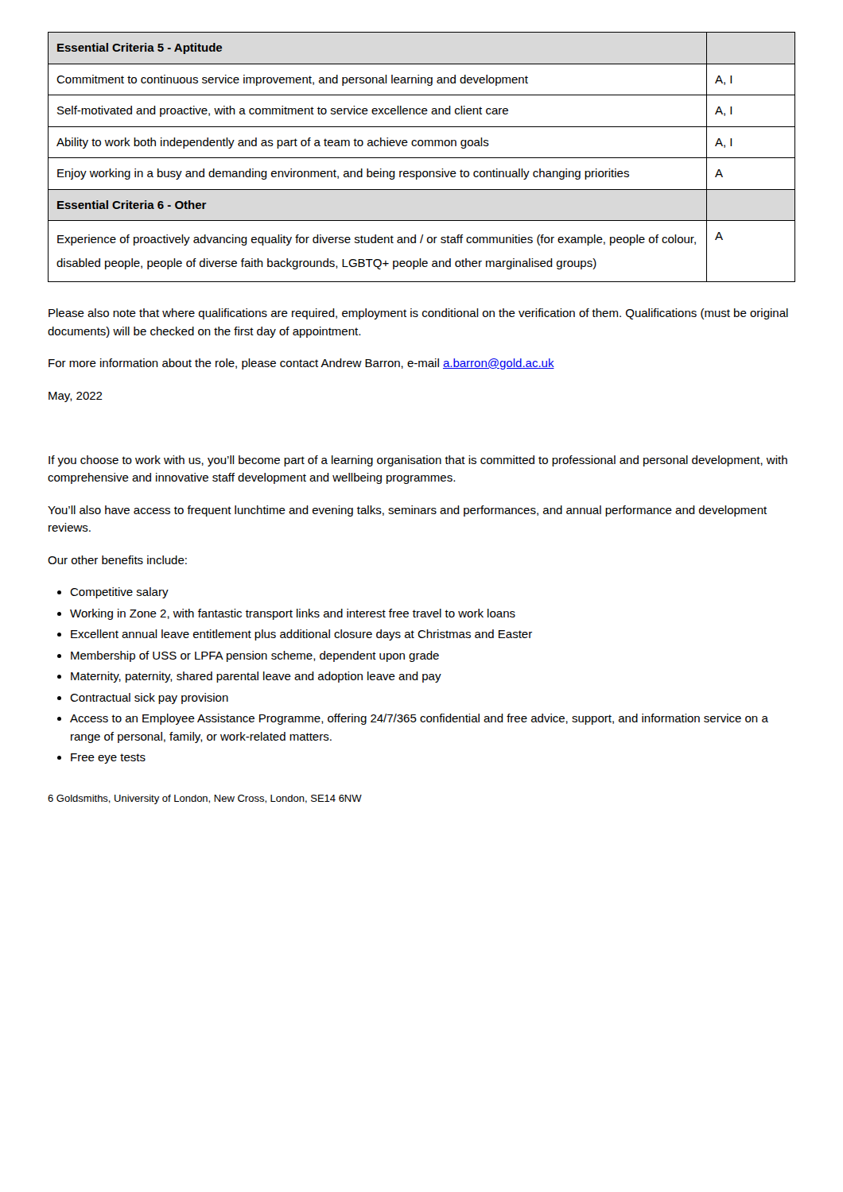| Essential Criteria 5 - Aptitude | |
| --- | --- |
| Commitment to continuous service improvement, and personal learning and development | A, I |
| Self-motivated and proactive, with a commitment to service excellence and client care | A, I |
| Ability to work both independently and as part of a team to achieve common goals | A, I |
| Enjoy working in a busy and demanding environment, and being responsive to continually changing priorities | A |
| Essential Criteria 6 - Other | |
| Experience of proactively advancing equality for diverse student and / or staff communities (for example, people of colour, disabled people, people of diverse faith backgrounds, LGBTQ+ people and other marginalised groups) | A |
Please also note that where qualifications are required, employment is conditional on the verification of them. Qualifications (must be original documents) will be checked on the first day of appointment.
For more information about the role, please contact Andrew Barron, e-mail a.barron@gold.ac.uk
May, 2022
If you choose to work with us, you’ll become part of a learning organisation that is committed to professional and personal development, with comprehensive and innovative staff development and wellbeing programmes.
You’ll also have access to frequent lunchtime and evening talks, seminars and performances, and annual performance and development reviews.
Our other benefits include:
Competitive salary
Working in Zone 2, with fantastic transport links and interest free travel to work loans
Excellent annual leave entitlement plus additional closure days at Christmas and Easter
Membership of USS or LPFA pension scheme, dependent upon grade
Maternity, paternity, shared parental leave and adoption leave and pay
Contractual sick pay provision
Access to an Employee Assistance Programme, offering 24/7/365 confidential and free advice, support, and information service on a range of personal, family, or work-related matters.
Free eye tests
6 Goldsmiths, University of London, New Cross, London, SE14 6NW